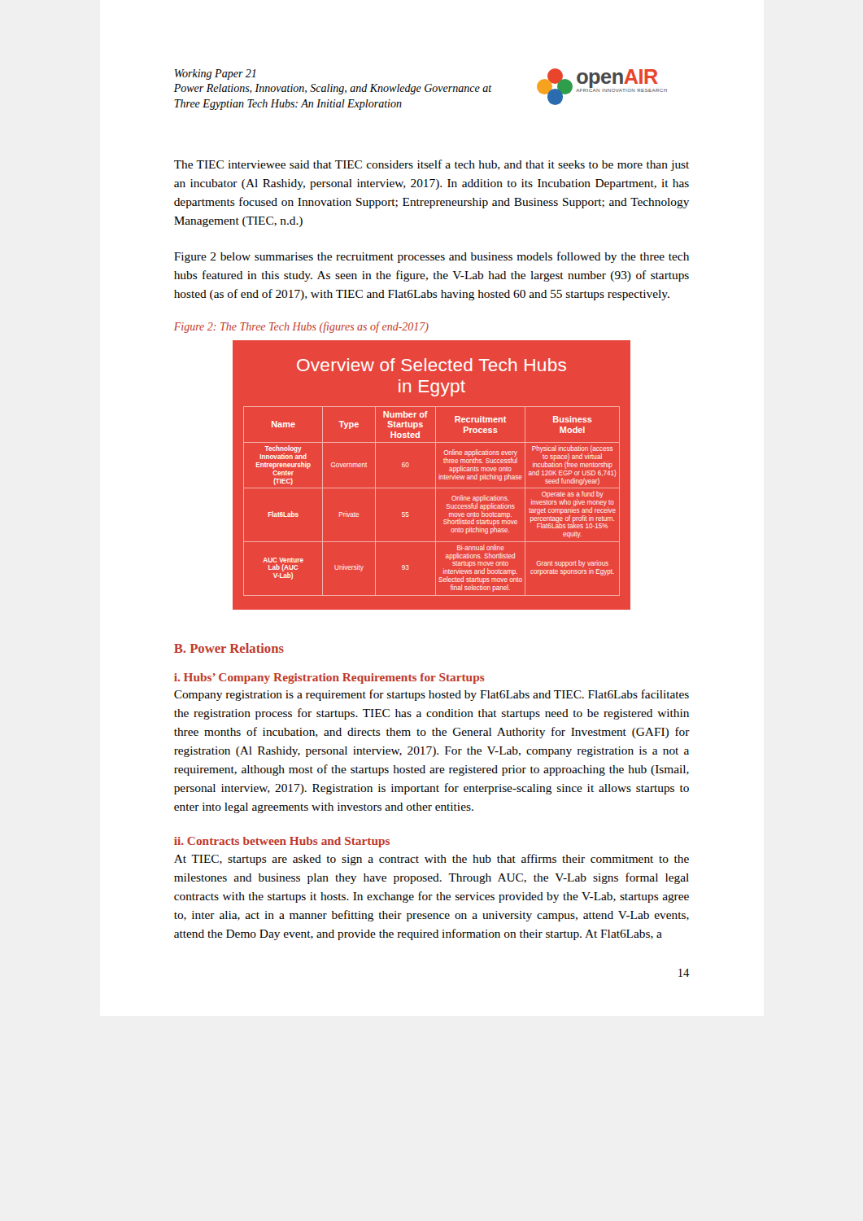Working Paper 21
Power Relations, Innovation, Scaling, and Knowledge Governance at
Three Egyptian Tech Hubs: An Initial Exploration
openAIR
AFRICAN INNOVATION RESEARCH
The TIEC interviewee said that TIEC considers itself a tech hub, and that it seeks to be more than just an incubator (Al Rashidy, personal interview, 2017). In addition to its Incubation Department, it has departments focused on Innovation Support; Entrepreneurship and Business Support; and Technology Management (TIEC, n.d.)
Figure 2 below summarises the recruitment processes and business models followed by the three tech hubs featured in this study. As seen in the figure, the V-Lab had the largest number (93) of startups hosted (as of end of 2017), with TIEC and Flat6Labs having hosted 60 and 55 startups respectively.
Figure 2: The Three Tech Hubs (figures as of end-2017)
Overview of Selected Tech Hubs
in Egypt
| Name | Type | Number of Startups Hosted | Recruitment Process | Business Model |
| --- | --- | --- | --- | --- |
| Technology Innovation and Entrepreneurship Center (TIEC) | Government | 60 | Online applications every three months. Successful applicants move onto interview and pitching phase | Physical incubation (access to space) and virtual incubation (free mentorship and 120K EGP or USD 6,741) seed funding/year) |
| Flat6Labs | Private | 55 | Online applications. Successful applications move onto bootcamp. Shortlisted startups move onto pitching phase. | Operate as a fund by investors who give money to target companies and receive percentage of profit in return. Flat6Labs takes 10-15% equity. |
| AUC Venture Lab (AUC V-Lab) | University | 93 | Bi-annual online applications. Shortlisted startups move onto interviews and bootcamp. Selected startups move onto final selection panel. | Grant support by various corporate sponsors in Egypt. |
B. Power Relations
i. Hubs’ Company Registration Requirements for Startups
Company registration is a requirement for startups hosted by Flat6Labs and TIEC. Flat6Labs facilitates the registration process for startups. TIEC has a condition that startups need to be registered within three months of incubation, and directs them to the General Authority for Investment (GAFI) for registration (Al Rashidy, personal interview, 2017). For the V-Lab, company registration is a not a requirement, although most of the startups hosted are registered prior to approaching the hub (Ismail, personal interview, 2017). Registration is important for enterprise-scaling since it allows startups to enter into legal agreements with investors and other entities.
ii. Contracts between Hubs and Startups
At TIEC, startups are asked to sign a contract with the hub that affirms their commitment to the milestones and business plan they have proposed. Through AUC, the V-Lab signs formal legal contracts with the startups it hosts. In exchange for the services provided by the V-Lab, startups agree to, inter alia, act in a manner befitting their presence on a university campus, attend V-Lab events, attend the Demo Day event, and provide the required information on their startup. At Flat6Labs, a
14